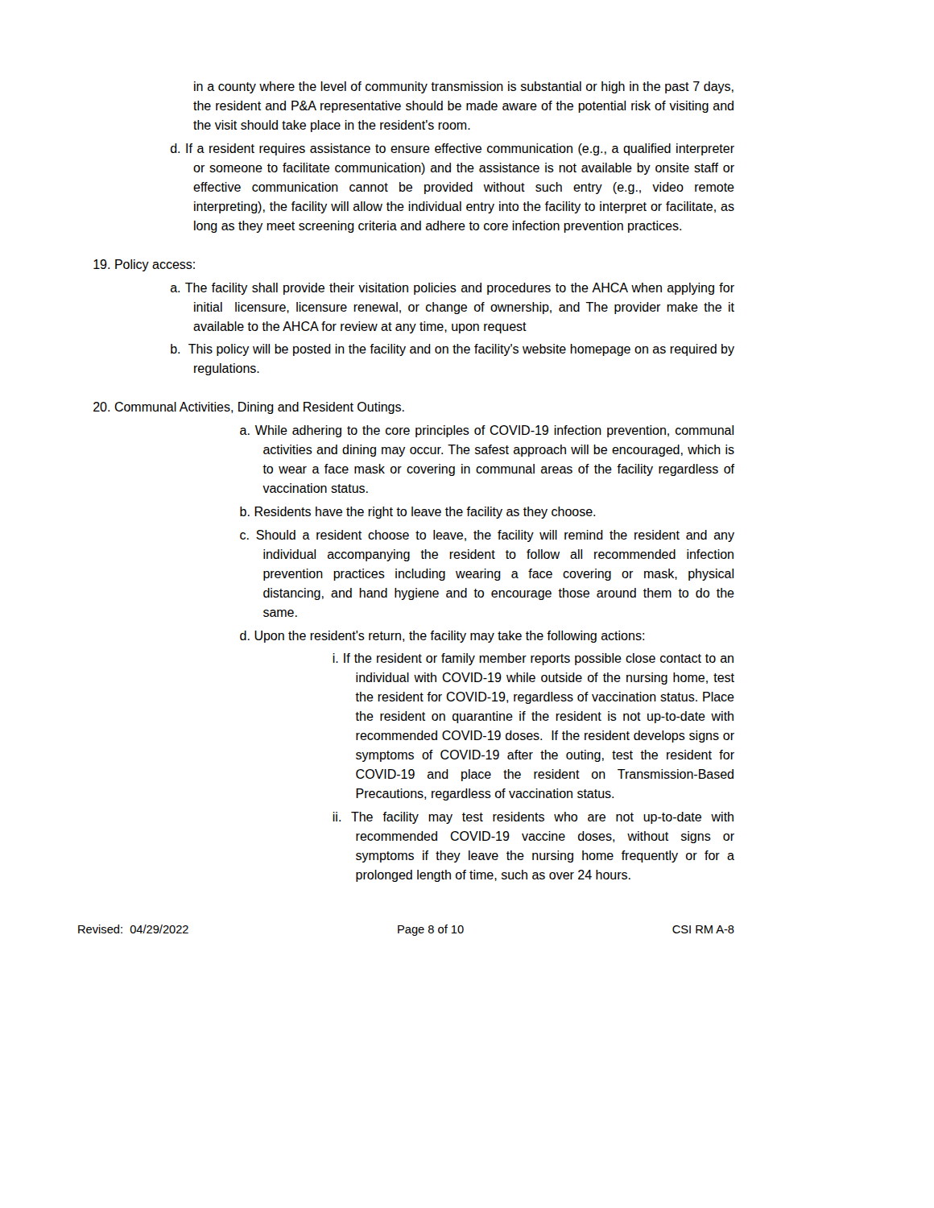in a county where the level of community transmission is substantial or high in the past 7 days, the resident and P&A representative should be made aware of the potential risk of visiting and the visit should take place in the resident's room.
d. If a resident requires assistance to ensure effective communication (e.g., a qualified interpreter or someone to facilitate communication) and the assistance is not available by onsite staff or effective communication cannot be provided without such entry (e.g., video remote interpreting), the facility will allow the individual entry into the facility to interpret or facilitate, as long as they meet screening criteria and adhere to core infection prevention practices.
19. Policy access:
a. The facility shall provide their visitation policies and procedures to the AHCA when applying for initial licensure, licensure renewal, or change of ownership, and The provider make the it available to the AHCA for review at any time, upon request
b. This policy will be posted in the facility and on the facility's website homepage on as required by regulations.
20. Communal Activities, Dining and Resident Outings.
a. While adhering to the core principles of COVID-19 infection prevention, communal activities and dining may occur. The safest approach will be encouraged, which is to wear a face mask or covering in communal areas of the facility regardless of vaccination status.
b. Residents have the right to leave the facility as they choose.
c. Should a resident choose to leave, the facility will remind the resident and any individual accompanying the resident to follow all recommended infection prevention practices including wearing a face covering or mask, physical distancing, and hand hygiene and to encourage those around them to do the same.
d. Upon the resident's return, the facility may take the following actions:
i. If the resident or family member reports possible close contact to an individual with COVID-19 while outside of the nursing home, test the resident for COVID-19, regardless of vaccination status. Place the resident on quarantine if the resident is not up-to-date with recommended COVID-19 doses. If the resident develops signs or symptoms of COVID-19 after the outing, test the resident for COVID-19 and place the resident on Transmission-Based Precautions, regardless of vaccination status.
ii. The facility may test residents who are not up-to-date with recommended COVID-19 vaccine doses, without signs or symptoms if they leave the nursing home frequently or for a prolonged length of time, such as over 24 hours.
Revised: 04/29/2022 Page 8 of 10 CSI RM A-8